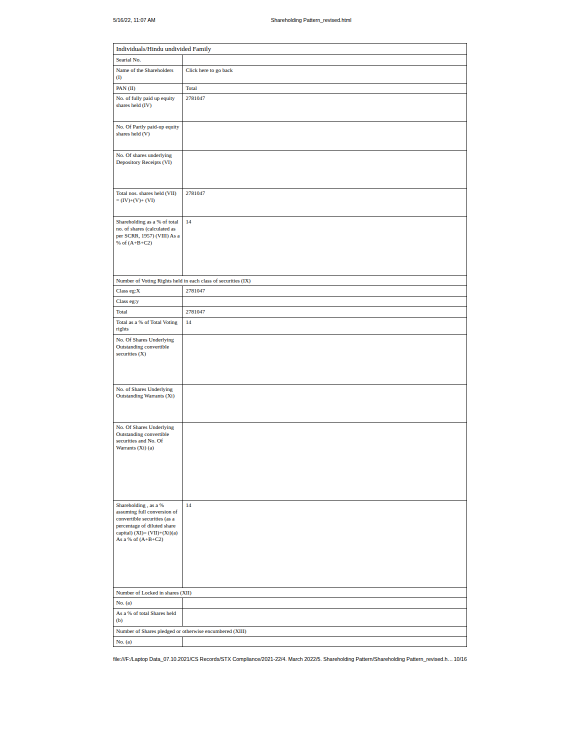5/16/22, 11:07 AM
Shareholding Pattern_revised.html
| Individuals/Hindu undivided Family |
| Searial No. | |
| Name of the Shareholders (I) | Click here to go back |
| PAN (II) | Total |
| No. of fully paid up equity shares held (IV) | 2781047 |
| No. Of Partly paid-up equity shares held (V) | |
| No. Of shares underlying Depository Receipts (VI) | |
| Total nos. shares held (VII) = (IV)+(V)+ (VI) | 2781047 |
| Shareholding as a % of total no. of shares (calculated as per SCRR, 1957) (VIII) As a % of (A+B+C2) | 14 |
| Number of Voting Rights held in each class of securities (IX) |
| Class eg:X | 2781047 |
| Class eg:y | |
| Total | 2781047 |
| Total as a % of Total Voting rights | 14 |
| No. Of Shares Underlying Outstanding convertible securities (X) | |
| No. of Shares Underlying Outstanding Warrants (Xi) | |
| No. Of Shares Underlying Outstanding convertible securities and No. Of Warrants (Xi) (a) | |
| Shareholding , as a % assuming full conversion of convertible securities (as a percentage of diluted share capital) (XI)= (VII)+(Xi)(a) As a % of (A+B+C2) | 14 |
| Number of Locked in shares (XII) |
| No. (a) | |
| As a % of total Shares held (b) | |
| Number of Shares pledged or otherwise encumbered (XIII) |
| No. (a) | |
file:///F:/Laptop Data_07.10.2021/CS Records/STX Compliance/2021-22/4. March 2022/5. Shareholding Pattern/Shareholding Pattern_revised.html
10/16